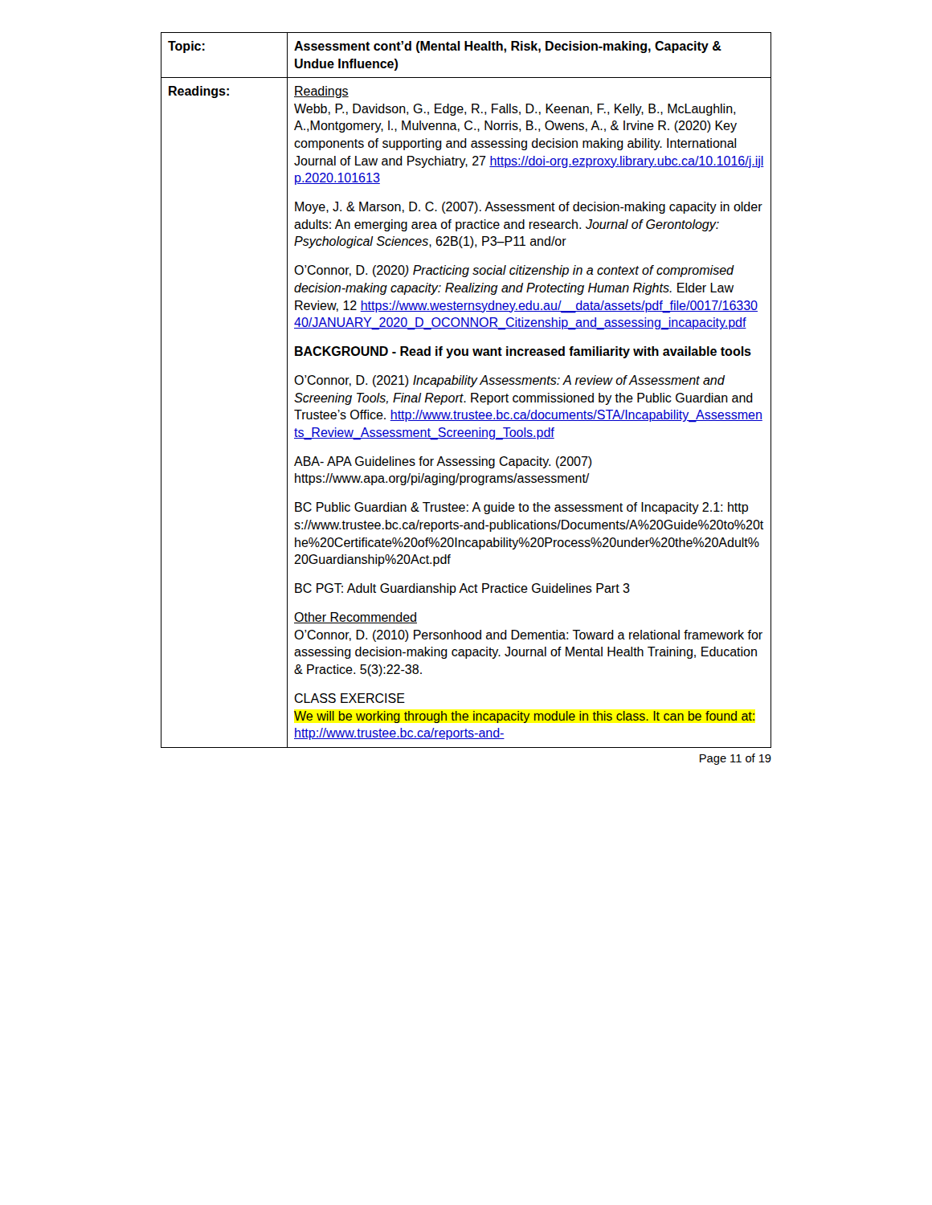| Topic: | Assessment cont’d (Mental Health, Risk, Decision-making, Capacity & Undue Influence) |
| Readings: | Readings Webb, P., Davidson, G., Edge, R., Falls, D., Keenan, F., Kelly, B., McLaughlin, A.,Montgomery, l., Mulvenna, C., Norris, B., Owens, A., & Irvine R. (2020) Key components of supporting and assessing decision making ability. International Journal of Law and Psychiatry, 27 https://doi-org.ezproxy.library.ubc.ca/10.1016/j.ijlp.2020.101613 Moye, J. & Marson, D. C. (2007). Assessment of decision-making capacity in older adults: An emerging area of practice and research. Journal of Gerontology: Psychological Sciences , 62B(1), P3–P11 and/or O’Connor, D. (2020 ) Practicing social citizenship in a context of compromised decision-making capacity: Realizing and Protecting Human Rights. Elder Law Review, 12 https://www.westernsydney.edu.au/__data/assets/pdf_file/0017/1633040/JANUARY_2020_D_OCONNOR_Citizenship_and_assessing_incapacity.pdf BACKGROUND - Read if you want increased familiarity with available tools O’Connor, D. (2021) Incapability Assessments: A review of Assessment and Screening Tools, Final Report . Report commissioned by the Public Guardian and Trustee’s Office. http://www.trustee.bc.ca/documents/STA/Incapability_Assessments_Review_Assessment_Screening_Tools.pdf ABA- APA Guidelines for Assessing Capacity. (2007) https://www.apa.org/pi/aging/programs/assessment/ BC Public Guardian & Trustee: A guide to the assessment of Incapacity 2.1: https://www.trustee.bc.ca/reports-and-publications/Documents/A%20Guide%20to%20the%20Certificate%20of%20Incapability%20Process%20under%20the%20Adult%20Guardianship%20Act.pdf BC PGT: Adult Guardianship Act Practice Guidelines Part 3 Other Recommended O’Connor, D. (2010) Personhood and Dementia: Toward a relational framework for assessing decision-making capacity. Journal of Mental Health Training, Education & Practice. 5(3):22-38. CLASS EXERCISE We will be working through the incapacity module in this class. It can be found at: http://www.trustee.bc.ca/reports-and- |
Page 11 of 19